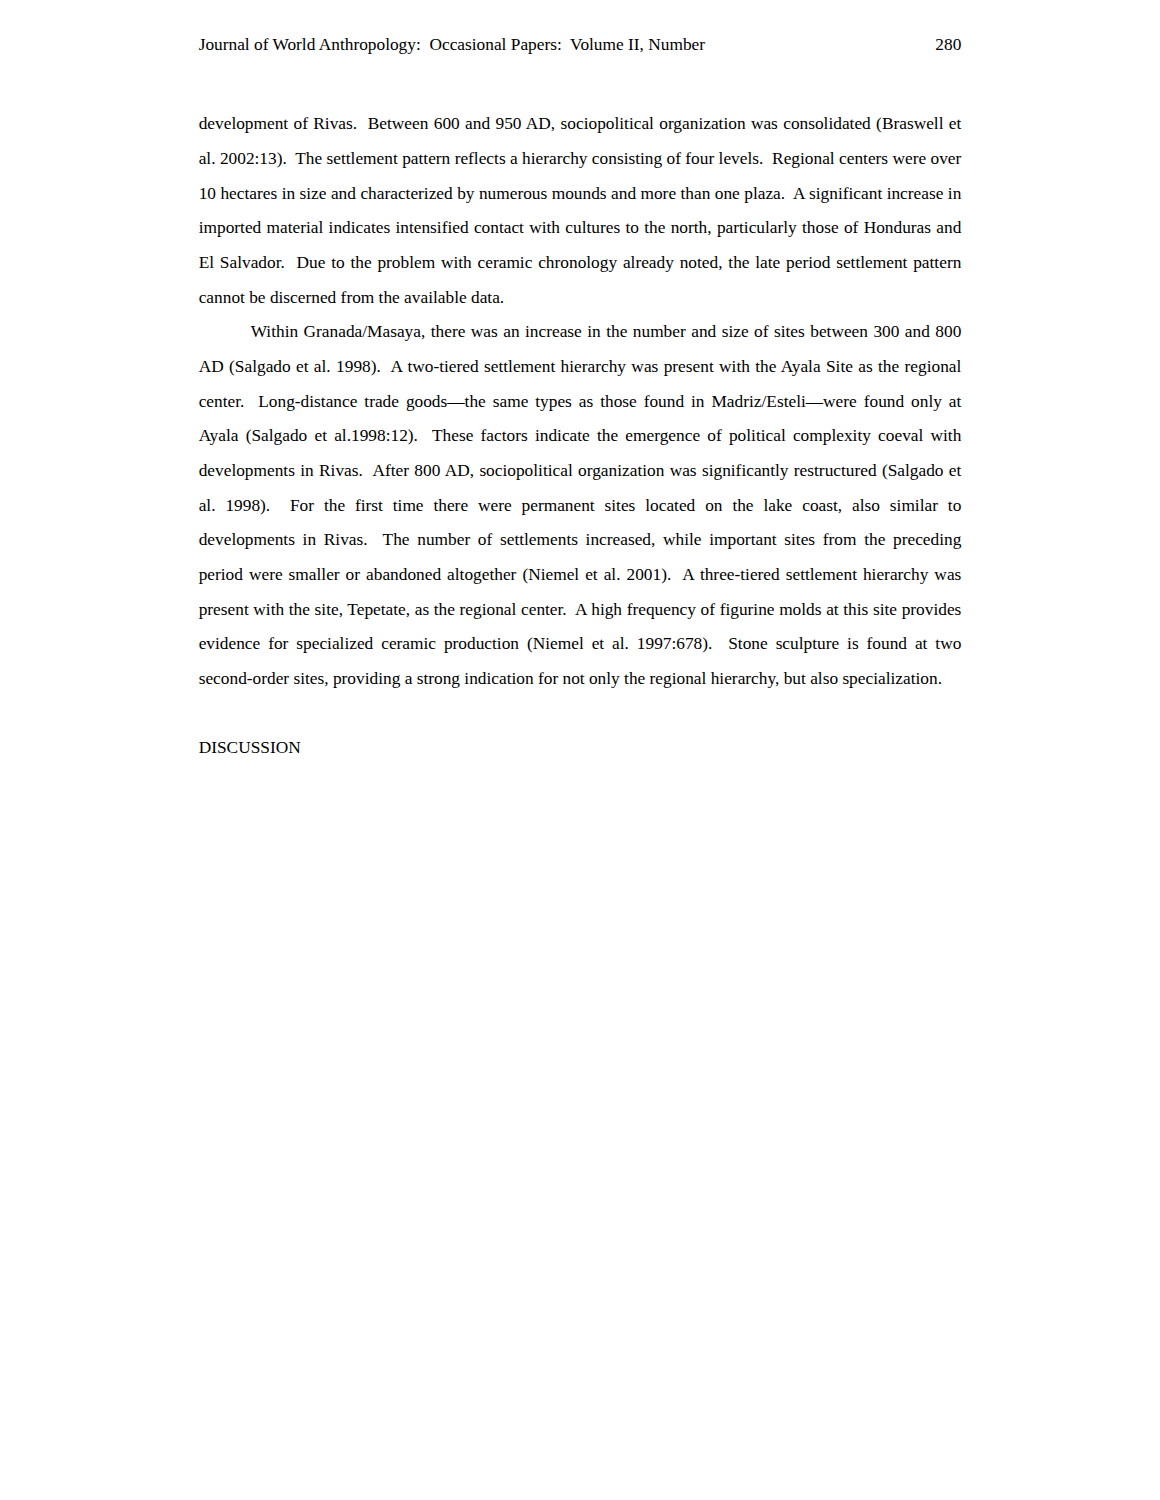Journal of World Anthropology: Occasional Papers: Volume II, Number 280
development of Rivas. Between 600 and 950 AD, sociopolitical organization was consolidated (Braswell et al. 2002:13). The settlement pattern reflects a hierarchy consisting of four levels. Regional centers were over 10 hectares in size and characterized by numerous mounds and more than one plaza. A significant increase in imported material indicates intensified contact with cultures to the north, particularly those of Honduras and El Salvador. Due to the problem with ceramic chronology already noted, the late period settlement pattern cannot be discerned from the available data.
Within Granada/Masaya, there was an increase in the number and size of sites between 300 and 800 AD (Salgado et al. 1998). A two-tiered settlement hierarchy was present with the Ayala Site as the regional center. Long-distance trade goods—the same types as those found in Madriz/Esteli—were found only at Ayala (Salgado et al.1998:12). These factors indicate the emergence of political complexity coeval with developments in Rivas. After 800 AD, sociopolitical organization was significantly restructured (Salgado et al. 1998). For the first time there were permanent sites located on the lake coast, also similar to developments in Rivas. The number of settlements increased, while important sites from the preceding period were smaller or abandoned altogether (Niemel et al. 2001). A three-tiered settlement hierarchy was present with the site, Tepetate, as the regional center. A high frequency of figurine molds at this site provides evidence for specialized ceramic production (Niemel et al. 1997:678). Stone sculpture is found at two second-order sites, providing a strong indication for not only the regional hierarchy, but also specialization.
Discussion